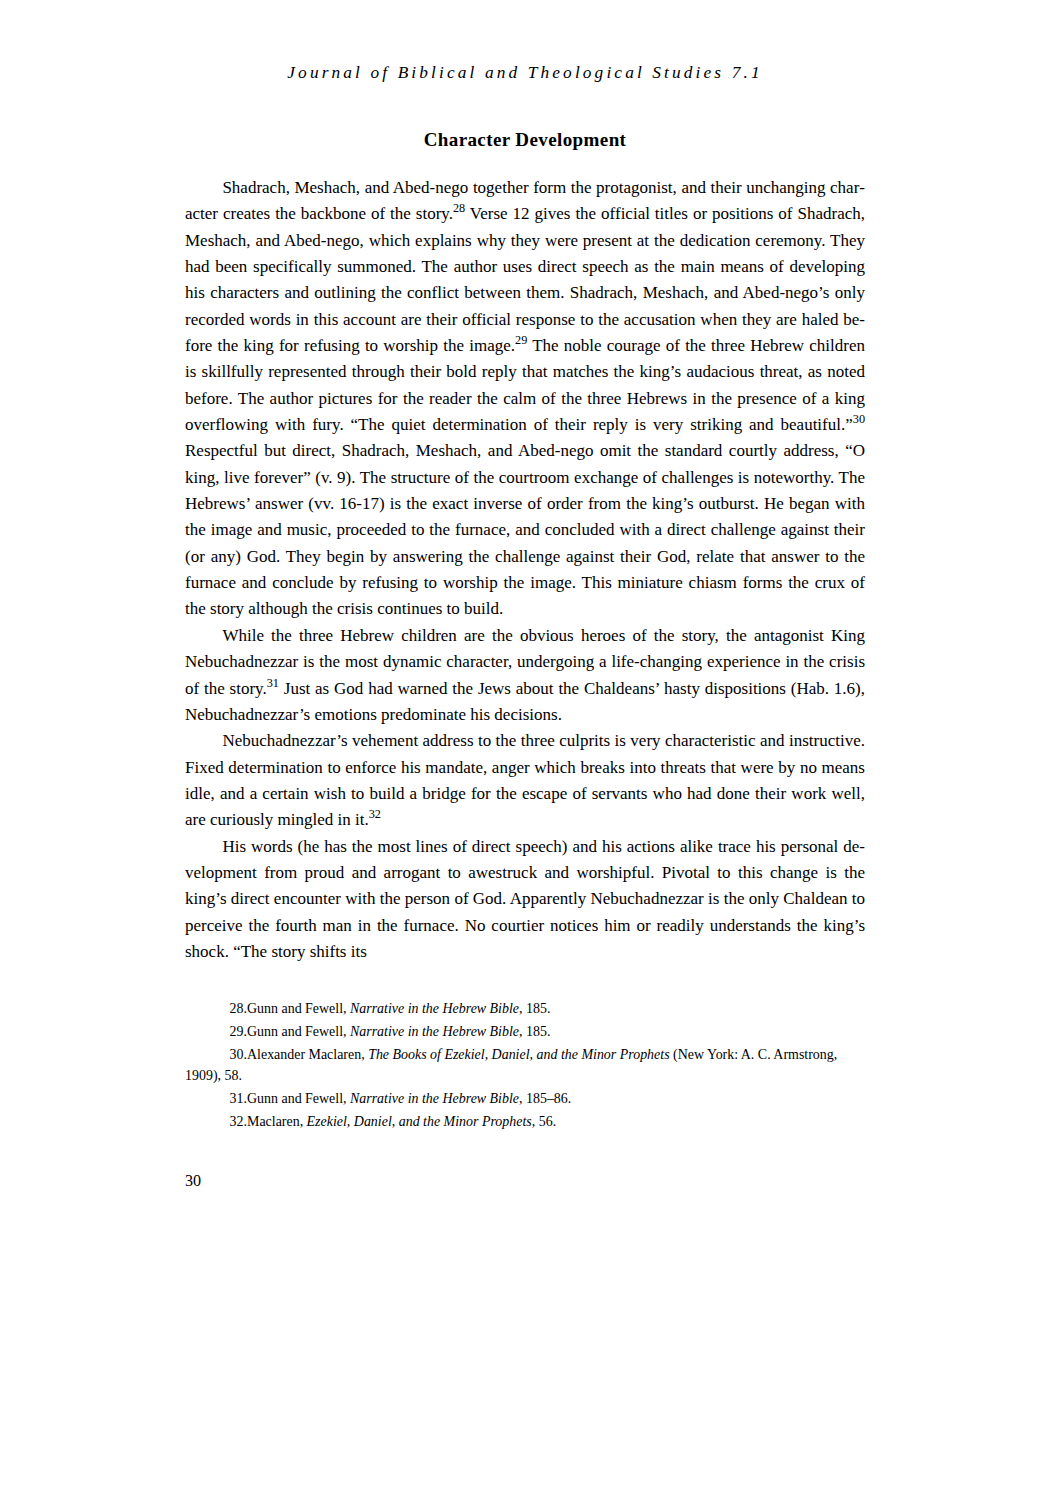Journal of Biblical and Theological Studies 7.1
Character Development
Shadrach, Meshach, and Abed-nego together form the protagonist, and their unchanging character creates the backbone of the story.28 Verse 12 gives the official titles or positions of Shadrach, Meshach, and Abed-nego, which explains why they were present at the dedication ceremony. They had been specifically summoned. The author uses direct speech as the main means of developing his characters and outlining the conflict between them. Shadrach, Meshach, and Abed-nego’s only recorded words in this account are their official response to the accusation when they are haled before the king for refusing to worship the image.29 The noble courage of the three Hebrew children is skillfully represented through their bold reply that matches the king’s audacious threat, as noted before. The author pictures for the reader the calm of the three Hebrews in the presence of a king overflowing with fury. “The quiet determination of their reply is very striking and beautiful.”30 Respectful but direct, Shadrach, Meshach, and Abed-nego omit the standard courtly address, “O king, live forever” (v. 9). The structure of the courtroom exchange of challenges is noteworthy. The Hebrews’ answer (vv. 16-17) is the exact inverse of order from the king’s outburst. He began with the image and music, proceeded to the furnace, and concluded with a direct challenge against their (or any) God. They begin by answering the challenge against their God, relate that answer to the furnace and conclude by refusing to worship the image. This miniature chiasm forms the crux of the story although the crisis continues to build.
While the three Hebrew children are the obvious heroes of the story, the antagonist King Nebuchadnezzar is the most dynamic character, undergoing a life-changing experience in the crisis of the story.31 Just as God had warned the Jews about the Chaldeans’ hasty dispositions (Hab. 1.6), Nebuchadnezzar’s emotions predominate his decisions.
Nebuchadnezzar’s vehement address to the three culprits is very characteristic and instructive. Fixed determination to enforce his mandate, anger which breaks into threats that were by no means idle, and a certain wish to build a bridge for the escape of servants who had done their work well, are curiously mingled in it.32
His words (he has the most lines of direct speech) and his actions alike trace his personal development from proud and arrogant to awestruck and worshipful. Pivotal to this change is the king’s direct encounter with the person of God. Apparently Nebuchadnezzar is the only Chaldean to perceive the fourth man in the furnace. No courtier notices him or readily understands the king’s shock. “The story shifts its
28. Gunn and Fewell, Narrative in the Hebrew Bible, 185.
29. Gunn and Fewell, Narrative in the Hebrew Bible, 185.
30. Alexander Maclaren, The Books of Ezekiel, Daniel, and the Minor Prophets (New York: A. C. Armstrong, 1909), 58.
31. Gunn and Fewell, Narrative in the Hebrew Bible, 185–86.
32. Maclaren, Ezekiel, Daniel, and the Minor Prophets, 56.
30